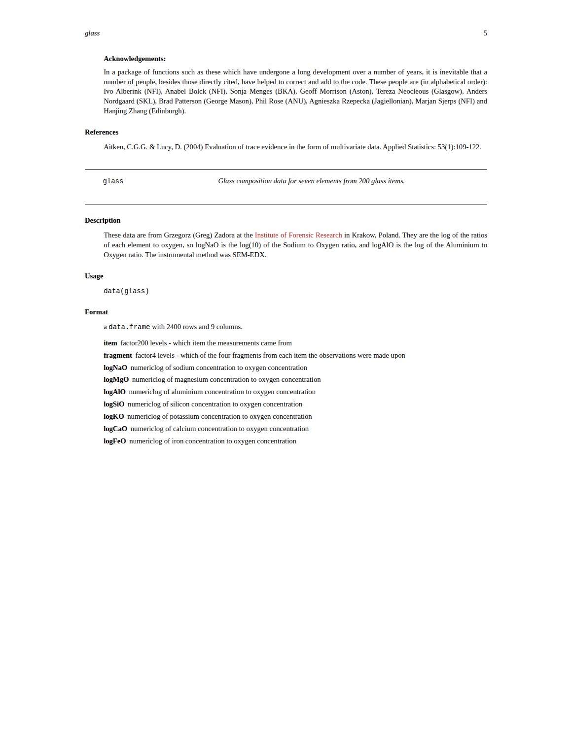glass 5
Acknowledgements:
In a package of functions such as these which have undergone a long development over a number of years, it is inevitable that a number of people, besides those directly cited, have helped to correct and add to the code. These people are (in alphabetical order): Ivo Alberink (NFI), Anabel Bolck (NFI), Sonja Menges (BKA), Geoff Morrison (Aston), Tereza Neocleous (Glasgow), Anders Nordgaard (SKL), Brad Patterson (George Mason), Phil Rose (ANU), Agnieszka Rzepecka (Jagiellonian), Marjan Sjerps (NFI) and Hanjing Zhang (Edinburgh).
References
Aitken, C.G.G. & Lucy, D. (2004) Evaluation of trace evidence in the form of multivariate data. Applied Statistics: 53(1):109-122.
glass Glass composition data for seven elements from 200 glass items.
Description
These data are from Grzegorz (Greg) Zadora at the Institute of Forensic Research in Krakow, Poland. They are the log of the ratios of each element to oxygen, so logNaO is the log(10) of the Sodium to Oxygen ratio, and logAlO is the log of the Aluminium to Oxygen ratio. The instrumental method was SEM-EDX.
Usage
data(glass)
Format
a data.frame with 2400 rows and 9 columns.
item
factor200 levels - which item the measurements came from
fragment
factor4 levels - which of the four fragments from each item the observations were made upon
logNaO
numericlog of sodium concentration to oxygen concentration
logMgO
numericlog of magnesium concentration to oxygen concentration
logAlO
numericlog of aluminium concentration to oxygen concentration
logSiO
numericlog of silicon concentration to oxygen concentration
logKO
numericlog of potassium concentration to oxygen concentration
logCaO
numericlog of calcium concentration to oxygen concentration
logFeO
numericlog of iron concentration to oxygen concentration